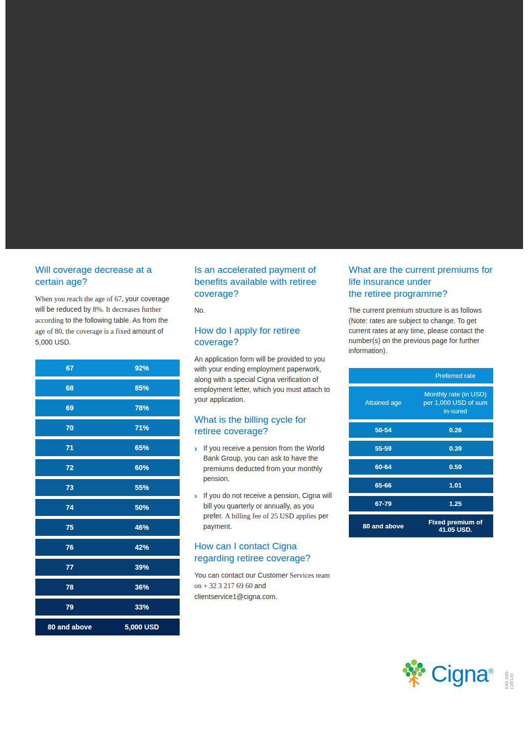Will coverage decrease at a certain age?
When you reach the age of 67, your coverage will be reduced by 8%. It decreases further according to the following table. As from the age of 80, the coverage is a fixed amount of 5,000 USD.
| 67 | 92% |
| 68 | 85% |
| 69 | 78% |
| 70 | 71% |
| 71 | 65% |
| 72 | 60% |
| 73 | 55% |
| 74 | 50% |
| 75 | 46% |
| 76 | 42% |
| 77 | 39% |
| 78 | 36% |
| 79 | 33% |
| 80 and above | 5,000 USD |
Is an accelerated payment of benefits available with retiree coverage?
No.
How do I apply for retiree coverage?
An application form will be provided to you with your ending employment paperwork, along with a special Cigna verification of employment letter, which you must attach to your application.
What is the billing cycle for retiree coverage?
If you receive a pension from the World Bank Group, you can ask to have the premiums deducted from your monthly pension.
If you do not receive a pension, Cigna will bill you quarterly or annually, as you prefer. A billing fee of 25 USD applies per payment.
How can I contact Cigna regarding retiree coverage?
You can contact our Customer Services team on + 32 3 217 69 60 and clientservice1@cigna.com.
What are the current premiums for
life insurance under
the retiree programme?
The current premium structure is as follows (Note: rates are subject to change. To get current rates at any time, please contact the number(s) on the previous page for further information).
| | Preferred rate |
| Attained age | Monthly rate (in USD) per 1,000 USD of sum in‑sured |
| 50-54 | 0.26 |
| 55-59 | 0.39 |
| 60-64 | 0.59 |
| 65-66 | 1.01 |
| 67-79 | 1.25 |
| 80 and above | Fixed premium of 41.05 USD. |
Cigna®
590.490 (10/14)